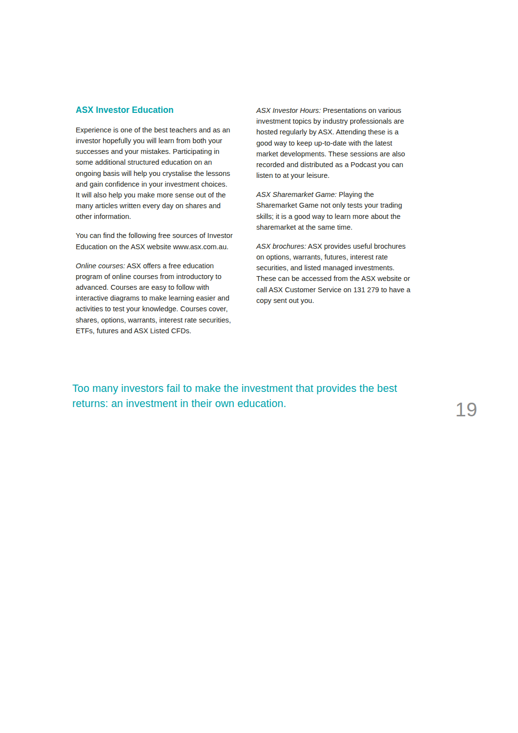ASX Investor Education
Experience is one of the best teachers and as an investor hopefully you will learn from both your successes and your mistakes. Participating in some additional structured education on an ongoing basis will help you crystalise the lessons and gain confidence in your investment choices. It will also help you make more sense out of the many articles written every day on shares and other information.
You can find the following free sources of Investor Education on the ASX website www.asx.com.au.
Online courses: ASX offers a free education program of online courses from introductory to advanced. Courses are easy to follow with interactive diagrams to make learning easier and activities to test your knowledge. Courses cover, shares, options, warrants, interest rate securities, ETFs, futures and ASX Listed CFDs.
ASX Investor Hours: Presentations on various investment topics by industry professionals are hosted regularly by ASX. Attending these is a good way to keep up-to-date with the latest market developments. These sessions are also recorded and distributed as a Podcast you can listen to at your leisure.
ASX Sharemarket Game: Playing the Sharemarket Game not only tests your trading skills; it is a good way to learn more about the sharemarket at the same time.
ASX brochures: ASX provides useful brochures on options, warrants, futures, interest rate securities, and listed managed investments. These can be accessed from the ASX website or call ASX Customer Service on 131 279 to have a copy sent out you.
Too many investors fail to make the investment that provides the best returns: an investment in their own education.
19